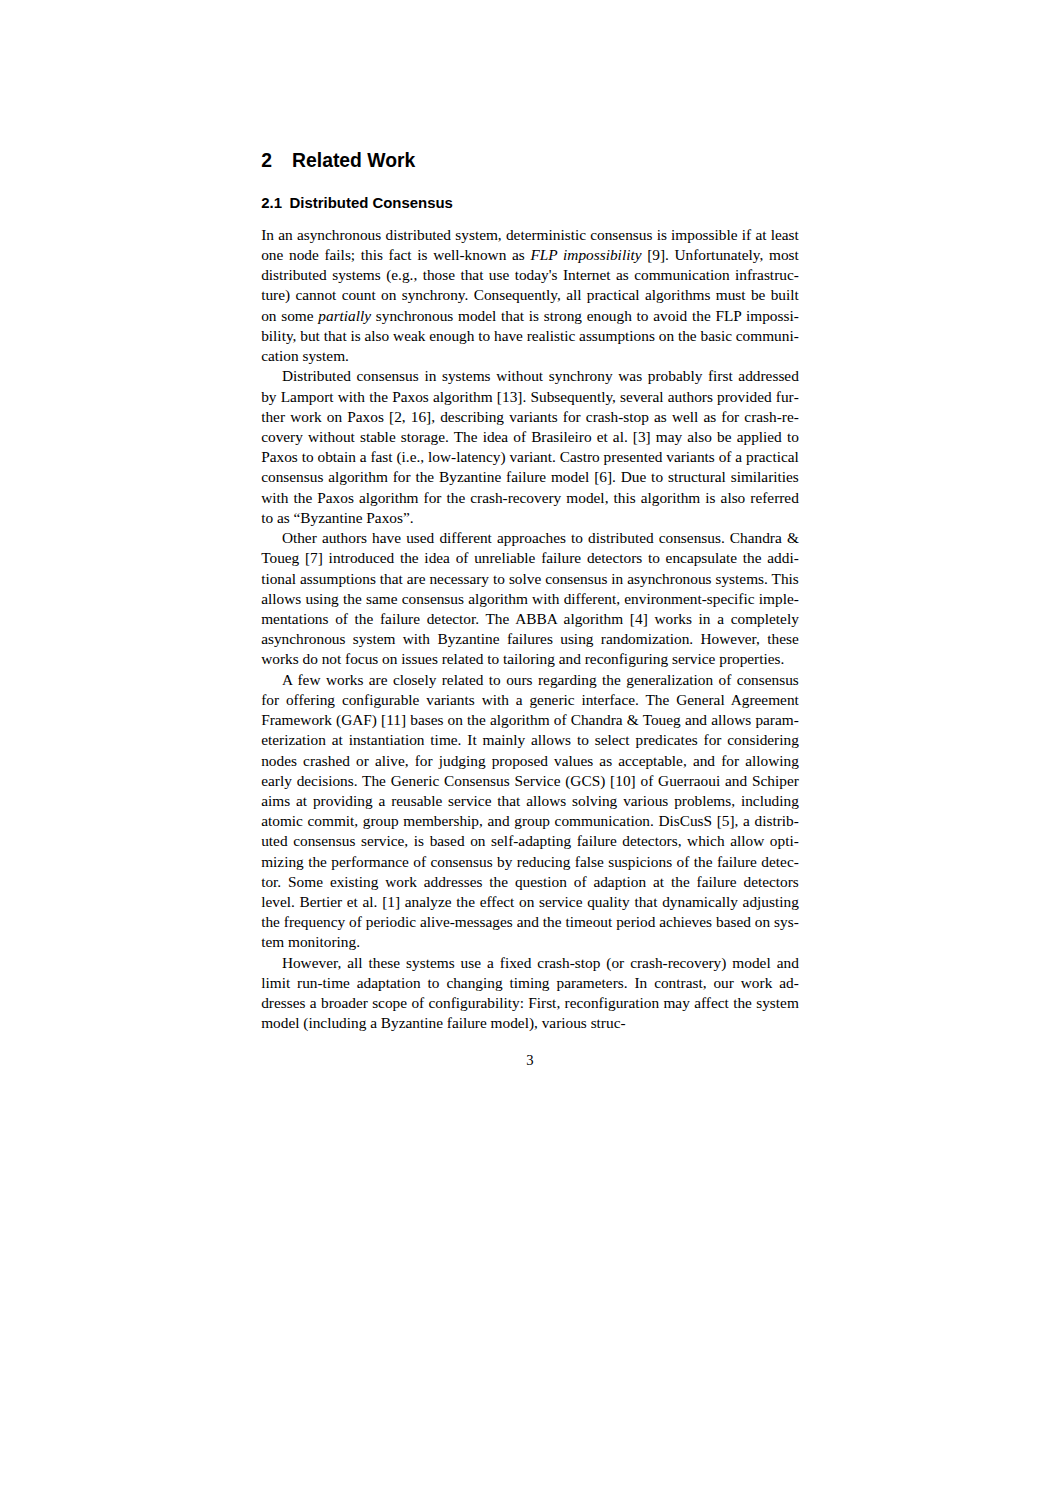2 Related Work
2.1 Distributed Consensus
In an asynchronous distributed system, deterministic consensus is impossible if at least one node fails; this fact is well-known as FLP impossibility [9]. Unfortunately, most distributed systems (e.g., those that use today's Internet as communication infrastructure) cannot count on synchrony. Consequently, all practical algorithms must be built on some partially synchronous model that is strong enough to avoid the FLP impossibility, but that is also weak enough to have realistic assumptions on the basic communication system.
Distributed consensus in systems without synchrony was probably first addressed by Lamport with the Paxos algorithm [13]. Subsequently, several authors provided further work on Paxos [2, 16], describing variants for crash-stop as well as for crash-recovery without stable storage. The idea of Brasileiro et al. [3] may also be applied to Paxos to obtain a fast (i.e., low-latency) variant. Castro presented variants of a practical consensus algorithm for the Byzantine failure model [6]. Due to structural similarities with the Paxos algorithm for the crash-recovery model, this algorithm is also referred to as “Byzantine Paxos”.
Other authors have used different approaches to distributed consensus. Chandra & Toueg [7] introduced the idea of unreliable failure detectors to encapsulate the additional assumptions that are necessary to solve consensus in asynchronous systems. This allows using the same consensus algorithm with different, environment-specific implementations of the failure detector. The ABBA algorithm [4] works in a completely asynchronous system with Byzantine failures using randomization. However, these works do not focus on issues related to tailoring and reconfiguring service properties.
A few works are closely related to ours regarding the generalization of consensus for offering configurable variants with a generic interface. The General Agreement Framework (GAF) [11] bases on the algorithm of Chandra & Toueg and allows parameterization at instantiation time. It mainly allows to select predicates for considering nodes crashed or alive, for judging proposed values as acceptable, and for allowing early decisions. The Generic Consensus Service (GCS) [10] of Guerraoui and Schiper aims at providing a reusable service that allows solving various problems, including atomic commit, group membership, and group communication. DisCusS [5], a distributed consensus service, is based on self-adapting failure detectors, which allow optimizing the performance of consensus by reducing false suspicions of the failure detector. Some existing work addresses the question of adaption at the failure detectors level. Bertier et al. [1] analyze the effect on service quality that dynamically adjusting the frequency of periodic alive-messages and the timeout period achieves based on system monitoring.
However, all these systems use a fixed crash-stop (or crash-recovery) model and limit run-time adaptation to changing timing parameters. In contrast, our work addresses a broader scope of configurability: First, reconfiguration may affect the system model (including a Byzantine failure model), various struc-
3